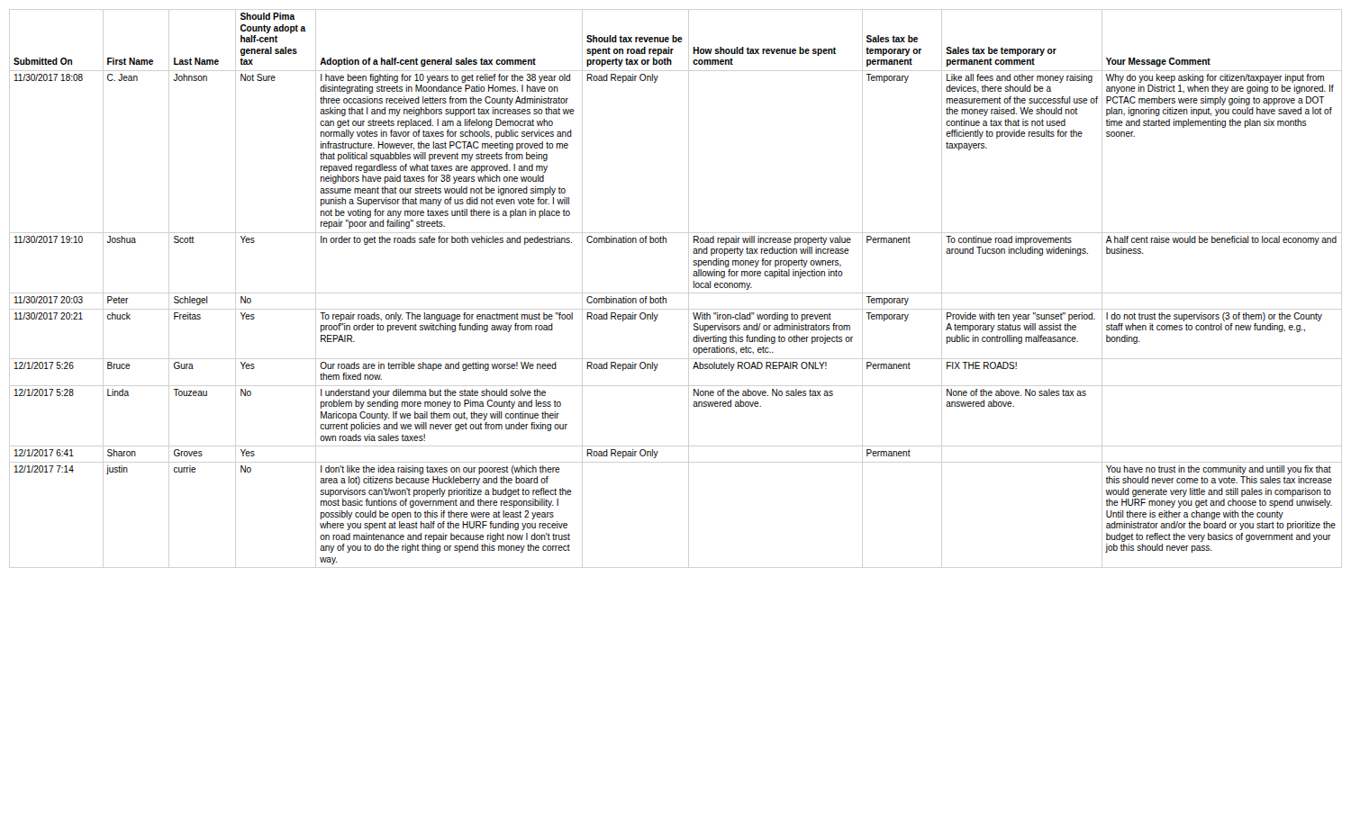| Submitted On | First Name | Last Name | Should Pima County adopt a half-cent general sales tax | Adoption of a half-cent general sales tax comment | Should tax revenue be spent on road repair property tax or both | How should tax revenue be spent comment | Sales tax be temporary or permanent | Sales tax be temporary or permanent comment | Your Message Comment |
| --- | --- | --- | --- | --- | --- | --- | --- | --- | --- |
| 11/30/2017 18:08 | C. Jean | Johnson | Not Sure | I have been fighting for 10 years to get relief for the 38 year old disintegrating streets in Moondance Patio Homes. I have on three occasions received letters from the County Administrator asking that I and my neighbors support tax increases so that we can get our streets replaced. I am a lifelong Democrat who normally votes in favor of taxes for schools, public services and infrastructure. However, the last PCTAC meeting proved to me that political squabbles will prevent my streets from being repaved regardless of what taxes are approved. I and my neighbors have paid taxes for 38 years which one would assume meant that our streets would not be ignored simply to punish a Supervisor that many of us did not even vote for. I will not be voting for any more taxes until there is a plan in place to repair "poor and failing" streets. | Road Repair Only | | Temporary | Like all fees and other money raising devices, there should be a measurement of the successful use of the money raised. We should not continue a tax that is not used efficiently to provide results for the taxpayers. | Why do you keep asking for citizen/taxpayer input from anyone in District 1, when they are going to be ignored. If PCTAC members were simply going to approve a DOT plan, ignoring citizen input, you could have saved a lot of time and started implementing the plan six months sooner. |
| 11/30/2017 19:10 | Joshua | Scott | Yes | In order to get the roads safe for both vehicles and pedestrians. | Combination of both | Road repair will increase property value and property tax reduction will increase spending money for property owners, allowing for more capital injection into local economy. | Permanent | To continue road improvements around Tucson including widenings. | A half cent raise would be beneficial to local economy and business. |
| 11/30/2017 20:03 | Peter | Schlegel | No | | Combination of both | | Temporary | | |
| 11/30/2017 20:21 | chuck | Freitas | Yes | To repair roads, only. The language for enactment must be "fool proof"in order to prevent switching funding away from road REPAIR. | Road Repair Only | With "iron-clad" wording to prevent Supervisors and/ or administrators from diverting this funding to other projects or operations, etc, etc.. | Temporary | Provide with ten year "sunset" period. A temporary status will assist the public in controlling malfeasance. | I do not trust the supervisors (3 of them) or the County staff when it comes to control of new funding, e.g., bonding. |
| 12/1/2017 5:26 | Bruce | Gura | Yes | Our roads are in terrible shape and getting worse! We need them fixed now. | Road Repair Only | Absolutely ROAD REPAIR ONLY! | Permanent | FIX THE ROADS! | |
| 12/1/2017 5:28 | Linda | Touzeau | No | I understand your dilemma but the state should solve the problem by sending more money to Pima County and less to Maricopa County. If we bail them out, they will continue their current policies and we will never get out from under fixing our own roads via sales taxes! | | None of the above. No sales tax as answered above. | | None of the above. No sales tax as answered above. | |
| 12/1/2017 6:41 | Sharon | Groves | Yes | | Road Repair Only | | Permanent | | |
| 12/1/2017 7:14 | justin | currie | No | I don't like the idea raising taxes on our poorest (which there area a lot) citizens because Huckleberry and the board of suporvisors can't/won't properly prioritize a budget to reflect the most basic funtions of government and there responsibility. I possibly could be open to this if there were at least 2 years where you spent at least half of the HURF funding you receive on road maintenance and repair because right now I don't trust any of you to do the right thing or spend this money the correct way. | | | | | You have no trust in the community and untill you fix that this should never come to a vote. This sales tax increase would generate very little and still pales in comparison to the HURF money you get and choose to spend unwisely. Until there is either a change with the county administrator and/or the board or you start to prioritize the budget to reflect the very basics of government and your job this should never pass. |